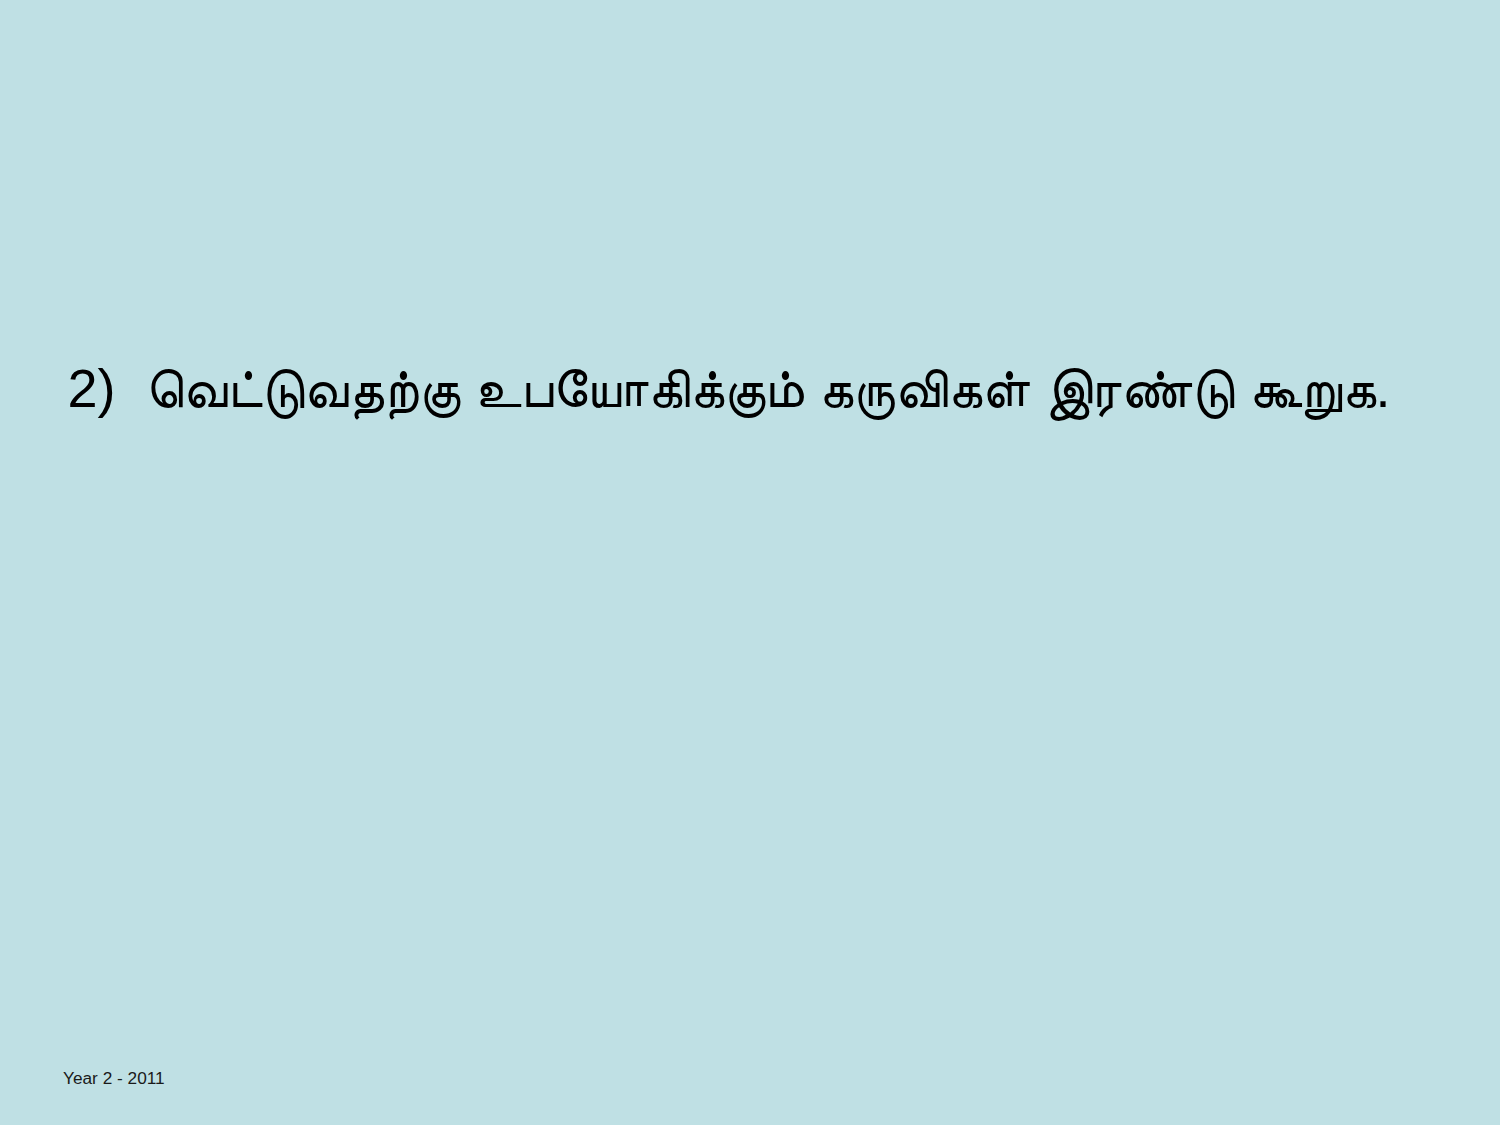2) வெட்டுவதற்கு உபயோகிக்கும் கருவிகள் இரண்டு கூறுக.
Year 2 - 2011